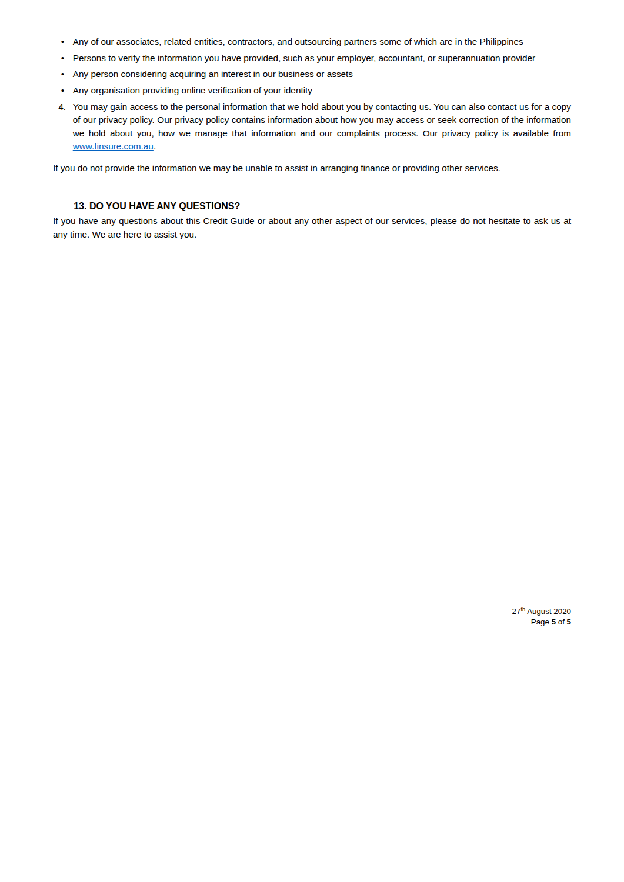Any of our associates, related entities, contractors, and outsourcing partners some of which are in the Philippines
Persons to verify the information you have provided, such as your employer, accountant, or superannuation provider
Any person considering acquiring an interest in our business or assets
Any organisation providing online verification of your identity
You may gain access to the personal information that we hold about you by contacting us. You can also contact us for a copy of our privacy policy. Our privacy policy contains information about how you may access or seek correction of the information we hold about you, how we manage that information and our complaints process. Our privacy policy is available from www.finsure.com.au.
If you do not provide the information we may be unable to assist in arranging finance or providing other services.
13. DO YOU HAVE ANY QUESTIONS?
If you have any questions about this Credit Guide or about any other aspect of our services, please do not hesitate to ask us at any time. We are here to assist you.
27th August 2020 Page 5 of 5